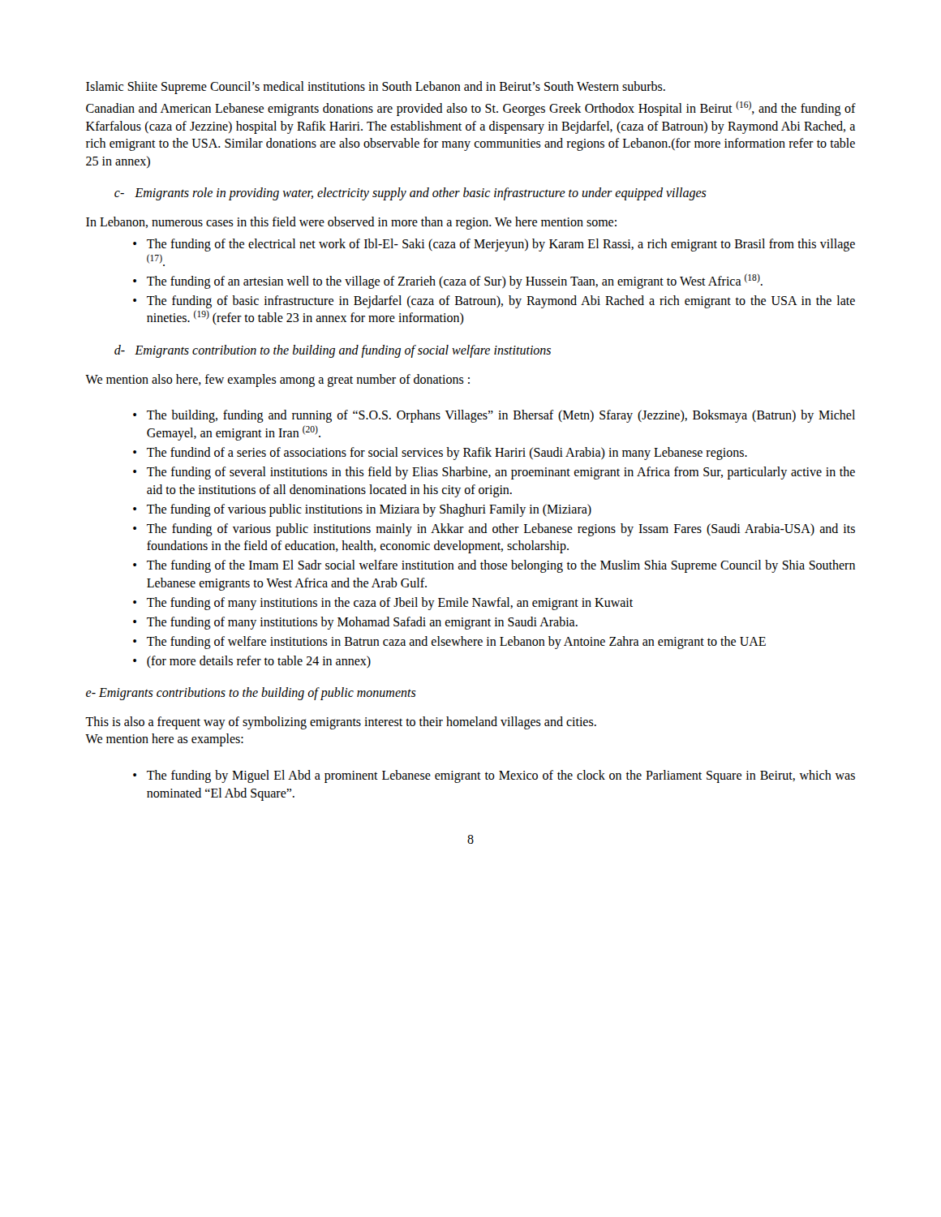Islamic Shiite Supreme Council’s medical institutions in South Lebanon and in Beirut’s South Western suburbs.
Canadian and American Lebanese emigrants donations are provided also to St. Georges Greek Orthodox Hospital in Beirut (16), and the funding of Kfarfalous (caza of Jezzine) hospital by Rafik Hariri. The establishment of a dispensary in Bejdarfel, (caza of Batroun) by Raymond Abi Rached, a rich emigrant to the USA. Similar donations are also observable for many communities and regions of Lebanon.(for more information refer to table 25 in annex)
c-Emigrants role in providing water, electricity supply and other basic infrastructure to under equipped villages
In Lebanon, numerous cases in this field were observed in more than a region. We here mention some:
The funding of the electrical net work of Ibl-El- Saki (caza of Merjeyun) by Karam El Rassi, a rich emigrant to Brasil from this village (17).
The funding of an artesian well to the village of Zrarieh (caza of Sur) by Hussein Taan, an emigrant to West Africa (18).
The funding of basic infrastructure in Bejdarfel (caza of Batroun), by Raymond Abi Rached a rich emigrant to the USA in the late nineties. (19) (refer to table 23 in annex for more information)
d-Emigrants contribution to the building and funding of social welfare institutions
We mention also here, few examples among a great number of donations :
The building, funding and running of “S.O.S. Orphans Villages” in Bhersaf (Metn) Sfaray (Jezzine), Boksmaya (Batrun) by Michel Gemayel, an emigrant in Iran (20).
The fundind of a series of associations for social services by Rafik Hariri (Saudi Arabia) in many Lebanese regions.
The funding of several institutions in this field by Elias Sharbine, an proeminant emigrant in Africa from Sur, particularly active in the aid to the institutions of all denominations located in his city of origin.
The funding of various public institutions in Miziara by Shaghuri Family in (Miziara)
The funding of various public institutions mainly in Akkar and other Lebanese regions by Issam Fares (Saudi Arabia-USA) and its foundations in the field of education, health, economic development, scholarship.
The funding of the Imam El Sadr social welfare institution and those belonging to the Muslim Shia Supreme Council by Shia Southern Lebanese emigrants to West Africa and the Arab Gulf.
The funding of many institutions in the caza of Jbeil by Emile Nawfal, an emigrant in Kuwait
The funding of many institutions by Mohamad Safadi an emigrant in Saudi Arabia.
The funding of welfare institutions in Batrun caza and elsewhere in Lebanon by Antoine Zahra an emigrant to the UAE
(for more details refer to table 24 in annex)
e- Emigrants contributions to the building of public monuments
This is also a frequent way of symbolizing emigrants interest to their homeland villages and cities.
We mention here as examples:
The funding by Miguel El Abd a prominent Lebanese emigrant to Mexico of the clock on the Parliament Square in Beirut, which was nominated “El Abd Square”.
8